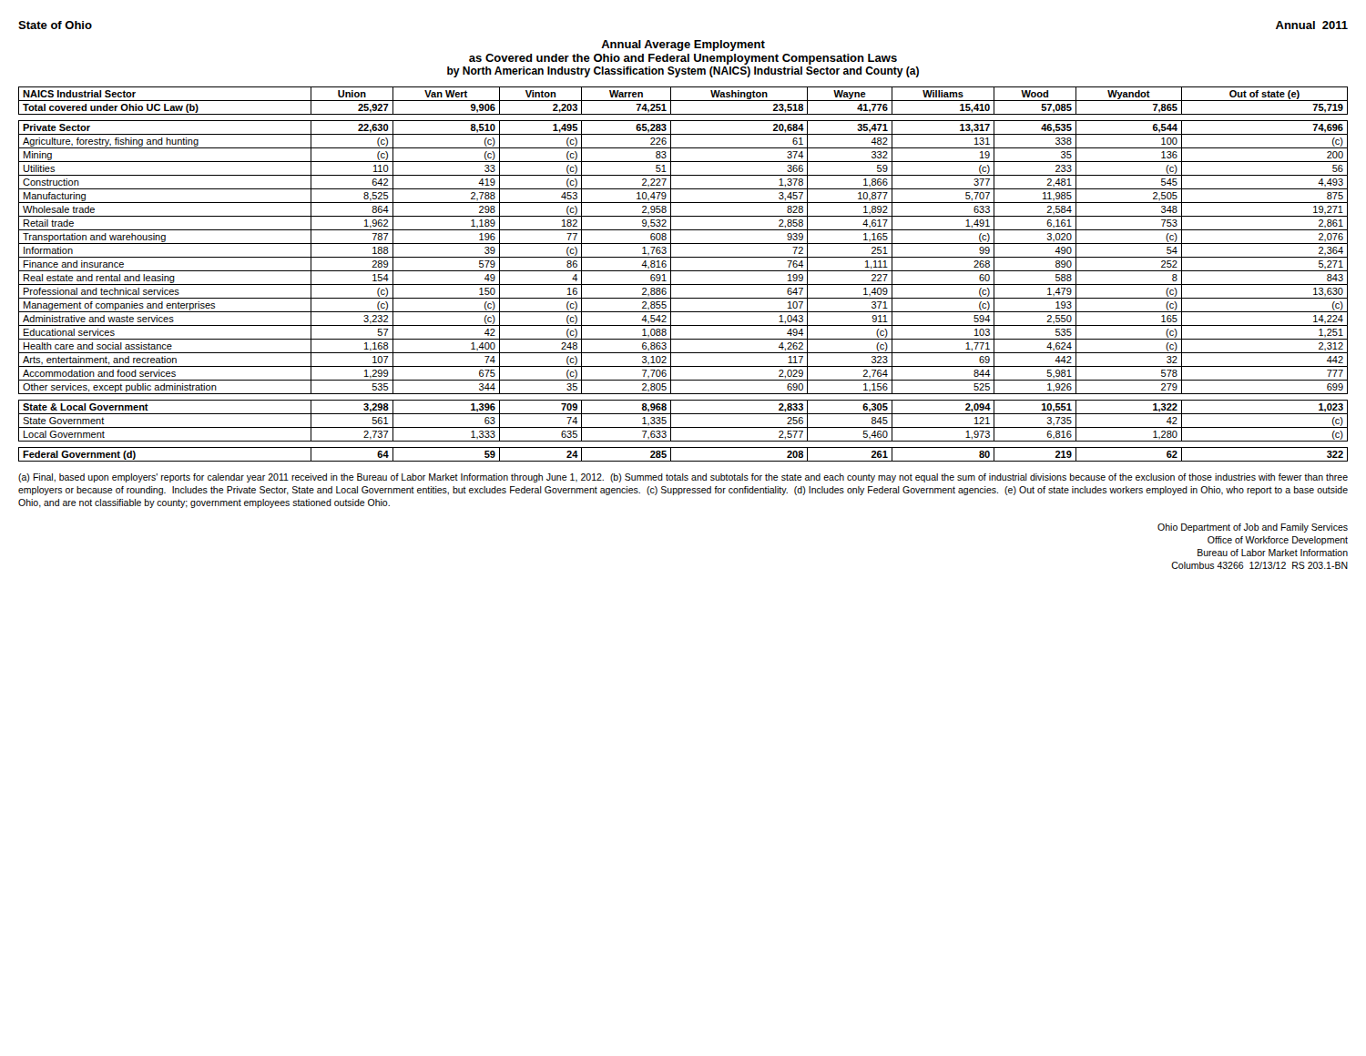State of Ohio
Annual 2011
Annual Average Employment
as Covered under the Ohio and Federal Unemployment Compensation Laws
by North American Industry Classification System (NAICS) Industrial Sector and County (a)
| NAICS Industrial Sector | Union | Van Wert | Vinton | Warren | Washington | Wayne | Williams | Wood | Wyandot | Out of state (e) |
| --- | --- | --- | --- | --- | --- | --- | --- | --- | --- | --- |
| Total covered under Ohio UC Law (b) | 25,927 | 9,906 | 2,203 | 74,251 | 23,518 | 41,776 | 15,410 | 57,085 | 7,865 | 75,719 |
| Private Sector | 22,630 | 8,510 | 1,495 | 65,283 | 20,684 | 35,471 | 13,317 | 46,535 | 6,544 | 74,696 |
| Agriculture, forestry, fishing and hunting | (c) | (c) | (c) | 226 | 61 | 482 | 131 | 338 | 100 | (c) |
| Mining | (c) | (c) | (c) | 83 | 374 | 332 | 19 | 35 | 136 | 200 |
| Utilities | 110 | 33 | (c) | 51 | 366 | 59 | (c) | 233 | (c) | 56 |
| Construction | 642 | 419 | (c) | 2,227 | 1,378 | 1,866 | 377 | 2,481 | 545 | 4,493 |
| Manufacturing | 8,525 | 2,788 | 453 | 10,479 | 3,457 | 10,877 | 5,707 | 11,985 | 2,505 | 875 |
| Wholesale trade | 864 | 298 | (c) | 2,958 | 828 | 1,892 | 633 | 2,584 | 348 | 19,271 |
| Retail trade | 1,962 | 1,189 | 182 | 9,532 | 2,858 | 4,617 | 1,491 | 6,161 | 753 | 2,861 |
| Transportation and warehousing | 787 | 196 | 77 | 608 | 939 | 1,165 | (c) | 3,020 | (c) | 2,076 |
| Information | 188 | 39 | (c) | 1,763 | 72 | 251 | 99 | 490 | 54 | 2,364 |
| Finance and insurance | 289 | 579 | 86 | 4,816 | 764 | 1,111 | 268 | 890 | 252 | 5,271 |
| Real estate and rental and leasing | 154 | 49 | 4 | 691 | 199 | 227 | 60 | 588 | 8 | 843 |
| Professional and technical services | (c) | 150 | 16 | 2,886 | 647 | 1,409 | (c) | 1,479 | (c) | 13,630 |
| Management of companies and enterprises | (c) | (c) | (c) | 2,855 | 107 | 371 | (c) | 193 | (c) | (c) |
| Administrative and waste services | 3,232 | (c) | (c) | 4,542 | 1,043 | 911 | 594 | 2,550 | 165 | 14,224 |
| Educational services | 57 | 42 | (c) | 1,088 | 494 | (c) | 103 | 535 | (c) | 1,251 |
| Health care and social assistance | 1,168 | 1,400 | 248 | 6,863 | 4,262 | (c) | 1,771 | 4,624 | (c) | 2,312 |
| Arts, entertainment, and recreation | 107 | 74 | (c) | 3,102 | 117 | 323 | 69 | 442 | 32 | 442 |
| Accommodation and food services | 1,299 | 675 | (c) | 7,706 | 2,029 | 2,764 | 844 | 5,981 | 578 | 777 |
| Other services, except public administration | 535 | 344 | 35 | 2,805 | 690 | 1,156 | 525 | 1,926 | 279 | 699 |
| State & Local Government | 3,298 | 1,396 | 709 | 8,968 | 2,833 | 6,305 | 2,094 | 10,551 | 1,322 | 1,023 |
| State Government | 561 | 63 | 74 | 1,335 | 256 | 845 | 121 | 3,735 | 42 | (c) |
| Local Government | 2,737 | 1,333 | 635 | 7,633 | 2,577 | 5,460 | 1,973 | 6,816 | 1,280 | (c) |
| Federal Government (d) | 64 | 59 | 24 | 285 | 208 | 261 | 80 | 219 | 62 | 322 |
(a) Final, based upon employers' reports for calendar year 2011 received in the Bureau of Labor Market Information through June 1, 2012. (b) Summed totals and subtotals for the state and each county may not equal the sum of industrial divisions because of the exclusion of those industries with fewer than three employers or because of rounding. Includes the Private Sector, State and Local Government entities, but excludes Federal Government agencies. (c) Suppressed for confidentiality. (d) Includes only Federal Government agencies. (e) Out of state includes workers employed in Ohio, who report to a base outside Ohio, and are not classifiable by county; government employees stationed outside Ohio.
Ohio Department of Job and Family Services
Office of Workforce Development
Bureau of Labor Market Information
Columbus 43266 12/13/12 RS 203.1-BN